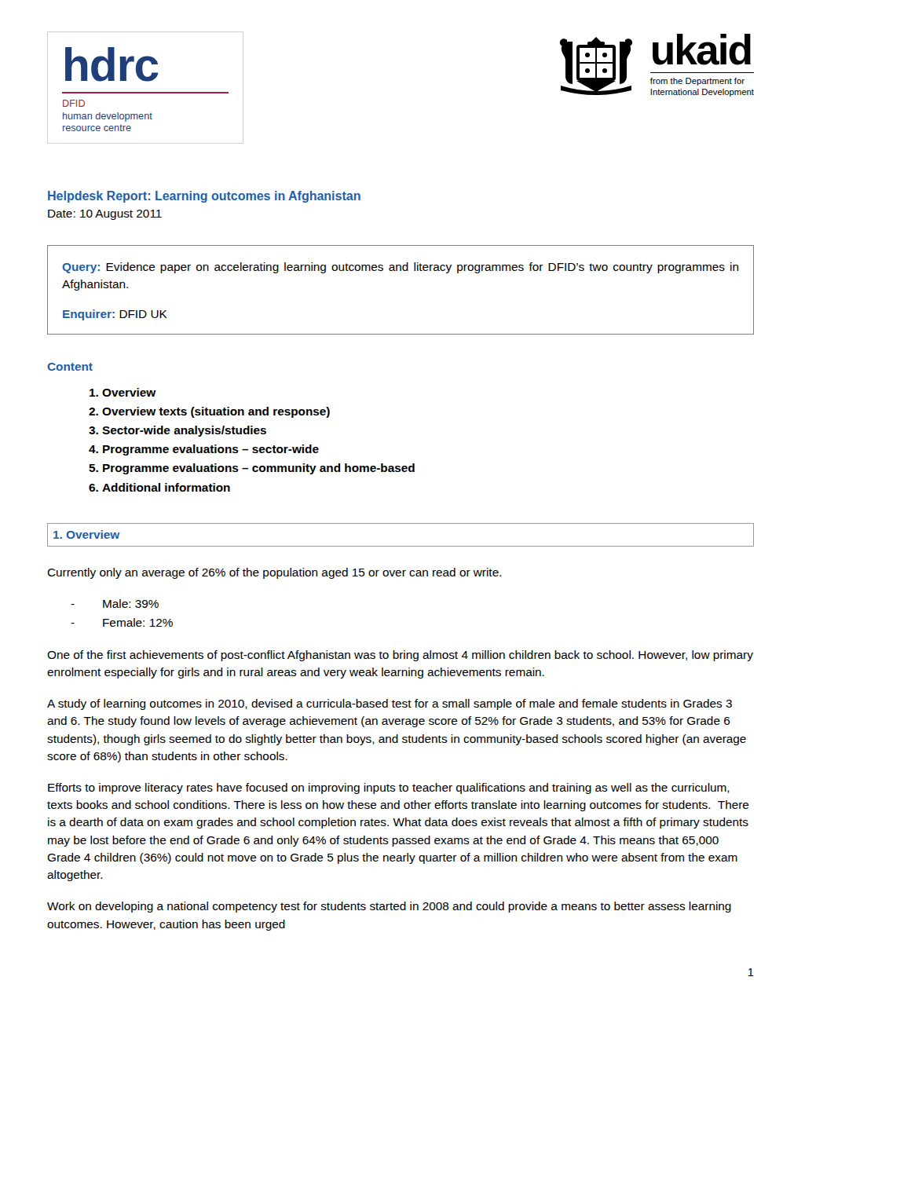hdrc
DFID
human development
resource centre
uk aid
from the Department for
International Development
Helpdesk Report: Learning outcomes in Afghanistan
Date: 10 August 2011
Query: Evidence paper on accelerating learning outcomes and literacy programmes for DFID’s two country programmes in Afghanistan.
Enquirer: DFID UK
Content
Overview
Overview texts (situation and response)
Sector-wide analysis/studies
Programme evaluations – sector-wide
Programme evaluations – community and home-based
Additional information
1. Overview
Currently only an average of 26% of the population aged 15 or over can read or write.
Male: 39%
Female: 12%
One of the first achievements of post-conflict Afghanistan was to bring almost 4 million children back to school. However, low primary enrolment especially for girls and in rural areas and very weak learning achievements remain.
A study of learning outcomes in 2010, devised a curricula-based test for a small sample of male and female students in Grades 3 and 6. The study found low levels of average achievement (an average score of 52% for Grade 3 students, and 53% for Grade 6 students), though girls seemed to do slightly better than boys, and students in community-based schools scored higher (an average score of 68%) than students in other schools.
Efforts to improve literacy rates have focused on improving inputs to teacher qualifications and training as well as the curriculum, texts books and school conditions. There is less on how these and other efforts translate into learning outcomes for students. There is a dearth of data on exam grades and school completion rates. What data does exist reveals that almost a fifth of primary students may be lost before the end of Grade 6 and only 64% of students passed exams at the end of Grade 4. This means that 65,000 Grade 4 children (36%) could not move on to Grade 5 plus the nearly quarter of a million children who were absent from the exam altogether.
Work on developing a national competency test for students started in 2008 and could provide a means to better assess learning outcomes. However, caution has been urged
1